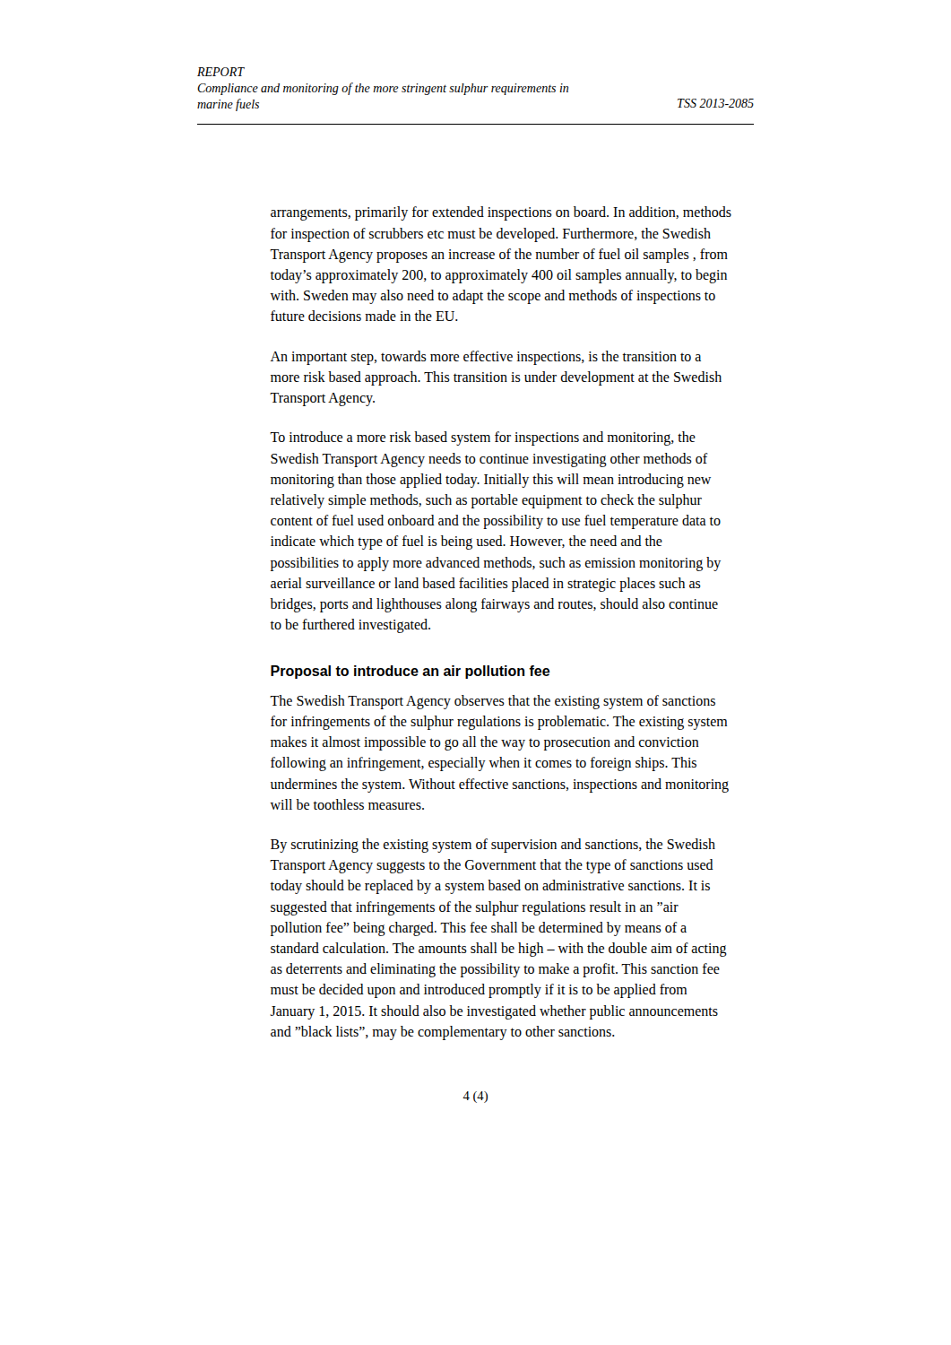REPORT
Compliance and monitoring of the more stringent sulphur requirements in
marine fuels
TSS 2013-2085
arrangements, primarily for extended inspections on board. In addition, methods for inspection of scrubbers etc must be developed. Furthermore, the Swedish Transport Agency proposes an increase of the number of fuel oil samples , from today’s approximately 200, to approximately 400 oil samples annually, to begin with. Sweden may also need to adapt the scope and methods of inspections to future decisions made in the EU.
An important step, towards more effective inspections, is the transition to a more risk based approach. This transition is under development at the Swedish Transport Agency.
To introduce a more risk based system for inspections and monitoring, the Swedish Transport Agency needs to continue investigating other methods of monitoring than those applied today. Initially this will mean introducing new relatively simple methods, such as portable equipment to check the sulphur content of fuel used onboard and the possibility to use fuel temperature data to indicate which type of fuel is being used. However, the need and the possibilities to apply more advanced methods, such as emission monitoring by aerial surveillance or land based facilities placed in strategic places such as bridges, ports and lighthouses along fairways and routes, should also continue to be furthered investigated.
Proposal to introduce an air pollution fee
The Swedish Transport Agency observes that the existing system of sanctions for infringements of the sulphur regulations is problematic. The existing system makes it almost impossible to go all the way to prosecution and conviction following an infringement, especially when it comes to foreign ships. This undermines the system. Without effective sanctions, inspections and monitoring will be toothless measures.
By scrutinizing the existing system of supervision and sanctions, the Swedish Transport Agency suggests to the Government that the type of sanctions used today should be replaced by a system based on administrative sanctions. It is suggested that infringements of the sulphur regulations result in an ”air pollution fee” being charged. This fee shall be determined by means of a standard calculation. The amounts shall be high – with the double aim of acting as deterrents and eliminating the possibility to make a profit. This sanction fee must be decided upon and introduced promptly if it is to be applied from January 1, 2015. It should also be investigated whether public announcements and ”black lists”, may be complementary to other sanctions.
4 (4)